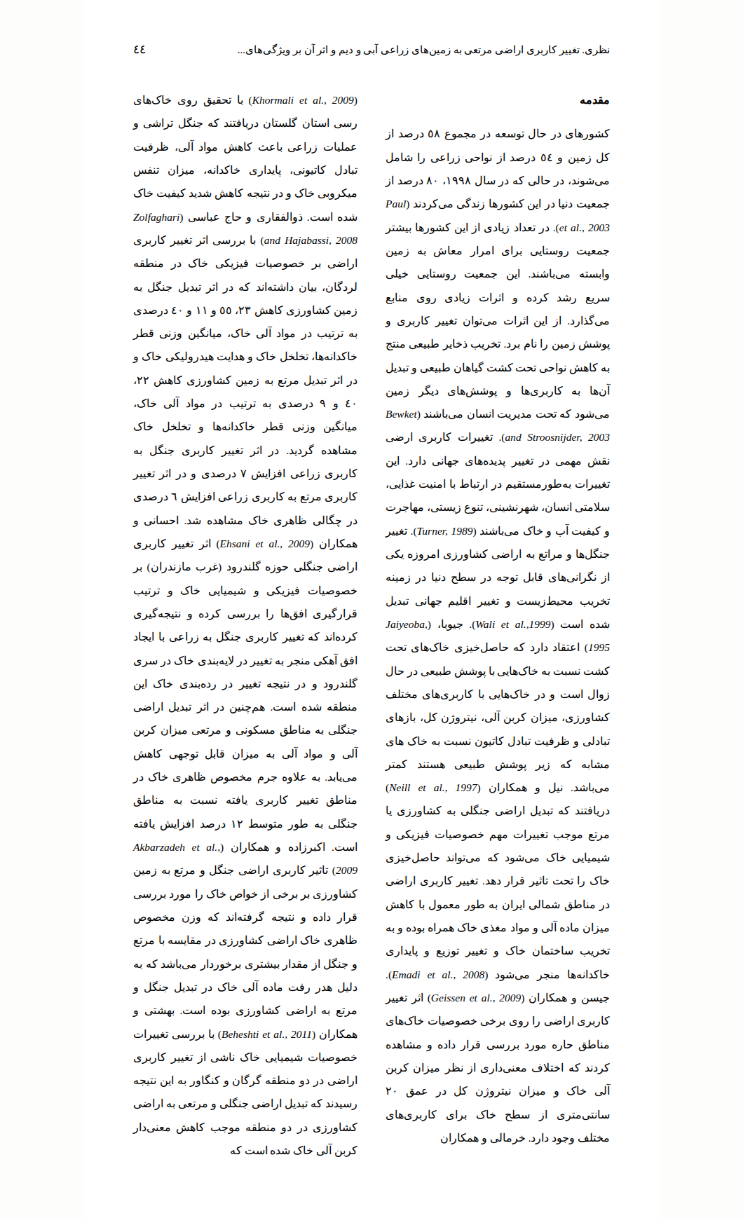نظری. تغییر کاربری اراضی مرتعی به زمین‌های زراعی آبی و دیم و اثر آن بر ویژگی‌های...
٤٤
مقدمه
کشورهای در حال توسعه در مجموع ٥٨ درصد از کل زمین و ٥٤ درصد از نواحی زراعی را شامل می‌شوند، در حالی که در سال ١٩٩٨، ٨٠ درصد از جمعیت دنیا در این کشورها زندگی می‌کردند (Paul et al., 2003). در تعداد زیادی از این کشورها بیشتر جمعیت روستایی برای امرار معاش به زمین وابسته می‌باشند. این جمعیت روستایی خیلی سریع رشد کرده و اثرات زیادی روی منابع می‌گذارد. از این اثرات می‌توان تغییر کاربری و پوشش زمین را نام برد. تخریب ذخایر طبیعی منتج به کاهش نواحی تحت کشت گیاهان طبیعی و تبدیل آن‌ها به کاربری‌ها و پوشش‌های دیگر زمین می‌شود که تحت مدیریت انسان می‌باشند (Bewket and Stroosnijder, 2003). تغییرات کاربری ارضی نقش مهمی در تغییر پدیده‌های جهانی دارد. این تغییرات به‌طورمستقیم در ارتباط با امنیت غذایی، سلامتی انسان، شهرنشینی، تنوع زیستی، مهاجرت و کیفیت آب و خاک می‌باشند (Turner, 1989). تغییر جنگل‌ها و مراتع به اراضی کشاورزی امروزه یکی از نگرانی‌های قابل توجه در سطح دنیا در زمینه تخریب محیط‌زیست و تغییر اقلیم جهانی تبدیل شده است (Wali et al.,1999). جیوبا، (Jaiyeoba, 1995) اعتقاد دارد که حاصل‌خیزی خاک‌های تحت کشت نسبت به خاک‌هایی با پوشش طبیعی در حال زوال است و در خاک‌هایی با کاربری‌های مختلف کشاورزی، میزان کربن آلی، نیتروژن کل، بازهای تبادلی و ظرفیت تبادل کاتیون نسبت به خاک های مشابه که زیر پوشش طبیعی هستند کمتر می‌باشد. نیل و همکاران (Neill et al., 1997) دریافتند که تبدیل اراضی جنگلی به کشاورزی یا مرتع موجب تغییرات مهم خصوصیات فیزیکی و شیمیایی خاک می‌شود که می‌تواند حاصل‌خیزی خاک را تحت تاثیر قرار دهد. تغییر کاربری اراضی در مناطق شمالی ایران به طور معمول با کاهش میزان ماده آلی و مواد مغذی خاک همراه بوده و به تخریب ساختمان خاک و تغییر توزیع و پایداری خاکدانه‌ها منجر می‌شود (Emadi et al., 2008). جیسن و همکاران (Geissen et al., 2009) اثر تغییر کاربری اراضی را روی برخی خصوصیات خاک‌های مناطق حاره مورد بررسی قرار داده و مشاهده کردند که اختلاف معنی‌داری از نظر میزان کربن آلی خاک و میزان نیتروژن کل در عمق ٢٠ سانتی‌متری از سطح خاک برای کاربری‌های مختلف وجود دارد. خرمالی و همکاران
(Khormali et al., 2009) با تحقیق روی خاک‌های رسی استان گلستان دریافتند که جنگل تراشی و عملیات زراعی باعث کاهش مواد آلی، ظرفیت تبادل کاتیونی، پایداری خاکدانه، میزان تنفس میکروبی خاک و در نتیجه کاهش شدید کیفیت خاک شده است. ذوالفقاری و حاج عباسی (Zolfaghari and Hajabassi, 2008) با بررسی اثر تغییر کاربری اراضی بر خصوصیات فیزیکی خاک در منطقه لردگان، بیان داشته‌اند که در اثر تبدیل جنگل به زمین کشاورزی کاهش ٢٣، ٥٥ و ١١ و ٤٠ درصدی به ترتیب در مواد آلی خاک، میانگین وزنی قطر خاکدانه‌ها، تخلخل خاک و هدایت هیدرولیکی خاک و در اثر تبدیل مرتع به زمین کشاورزی کاهش ٢٢، ٤٠ و ٩ درصدی به ترتیب در مواد آلی خاک، میانگین وزنی قطر خاکدانه‌ها و تخلخل خاک مشاهده گردید. در اثر تغییر کاربری جنگل به کاربری زراعی افزایش ٧ درصدی و در اثر تغییر کاربری مرتع به کاربری زراعی افزایش ٦ درصدی در چگالی ظاهری خاک مشاهده شد. احسانی و همکاران (Ehsani et al., 2009) اثر تغییر کاربری اراضی جنگلی حوزه گلندرود (غرب مازندران) بر خصوصیات فیزیکی و شیمیایی خاک و ترتیب قرارگیری افق‌ها را بررسی کرده و نتیجه‌گیری کرده‌اند که تغییر کاربری جنگل به زراعی با ایجاد افق آهکی منجر به تغییر در لایه‌بندی خاک در سری گلندرود و در نتیجه تغییر در رده‌بندی خاک این منطقه شده است. هم‌چنین در اثر تبدیل اراضی جنگلی به مناطق مسکونی و مرتعی میزان کربن آلی و مواد آلی به میزان قابل توجهی کاهش می‌یابد. به علاوه جرم مخصوص ظاهری خاک در مناطق تغییر کاربری یافته نسبت به مناطق جنگلی به طور متوسط ١٢ درصد افزایش یافته است. اکبرزاده و همکاران (Akbarzadeh et al., 2009) تاثیر کاربری اراضی جنگل و مرتع به زمین کشاورزی بر برخی از خواص خاک را مورد بررسی قرار داده و نتیجه گرفته‌اند که وزن مخصوص ظاهری خاک اراضی کشاورزی در مقایسه با مرتع و جنگل از مقدار بیشتری برخوردار می‌باشد که به دلیل هدر رفت ماده آلی خاک در تبدیل جنگل و مرتع به اراضی کشاورزی بوده است. بهشتی و همکاران (Beheshti et al., 2011) با بررسی تغییرات خصوصیات شیمیایی خاک ناشی از تغییر کاربری اراضی در دو منطقه گرگان و کنگاور به این نتیجه رسیدند که تبدیل اراضی جنگلی و مرتعی به اراضی کشاورزی در دو منطقه موجب کاهش معنی‌دار کربن آلی خاک شده است که